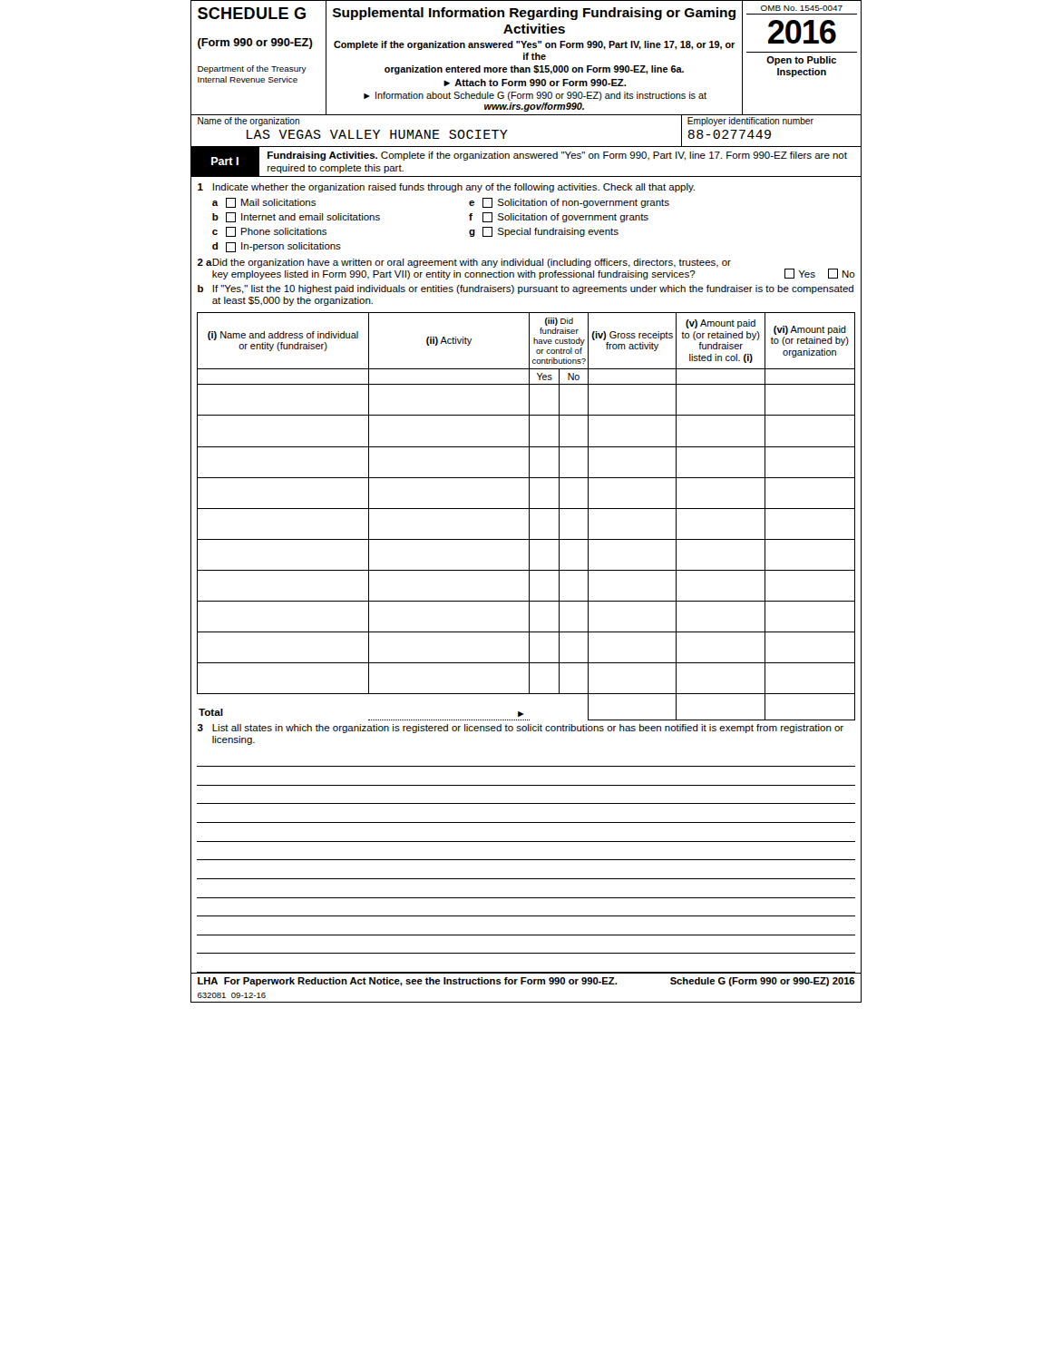SCHEDULE G
(Form 990 or 990-EZ)
Department of the Treasury
Internal Revenue Service
Supplemental Information Regarding Fundraising or Gaming Activities
Complete if the organization answered "Yes" on Form 990, Part IV, line 17, 18, or 19, or if the
organization entered more than $15,000 on Form 990-EZ, line 6a.
► Attach to Form 990 or Form 990-EZ.
► Information about Schedule G (Form 990 or 990-EZ) and its instructions is at www.irs.gov/form990.
OMB No. 1545-0047
2016
Open to Public
Inspection
Name of the organization
LAS VEGAS VALLEY HUMANE SOCIETY
Employer identification number
88-0277449
Part I
Fundraising Activities. Complete if the organization answered "Yes" on Form 990, Part IV, line 17. Form 990-EZ filers are not required to complete this part.
1
Indicate whether the organization raised funds through any of the following activities. Check all that apply.
a Mail solicitations
e Solicitation of non-government grants
b Internet and email solicitations
f Solicitation of government grants
c Phone solicitations
g Special fundraising events
d In-person solicitations
2 a
Did the organization have a written or oral agreement with any individual (including officers, directors, trustees, or
Yes No key employees listed in Form 990, Part VII) or entity in connection with professional fundraising services?
b
If "Yes," list the 10 highest paid individuals or entities (fundraisers) pursuant to agreements under which the fundraiser is to be compensated at least $5,000 by the organization.
| (i) Name and address of individual or entity (fundraiser) | (ii) Activity | (iii) Did fundraiser have custody or control of contributions? | (iv) Gross receipts from activity | (v) Amount paid to (or retained by) fundraiser listed in col. (i) | (vi) Amount paid to (or retained by) organization |
| --- | --- | --- | --- | --- | --- |
| | | / Yes / No / | | | |
| Total | ► | | | | |
3
List all states in which the organization is registered or licensed to solicit contributions or has been notified it is exempt from registration or licensing.
LHA For Paperwork Reduction Act Notice, see the Instructions for Form 990 or 990-EZ.
Schedule G (Form 990 or 990-EZ) 2016
632081 09-12-16